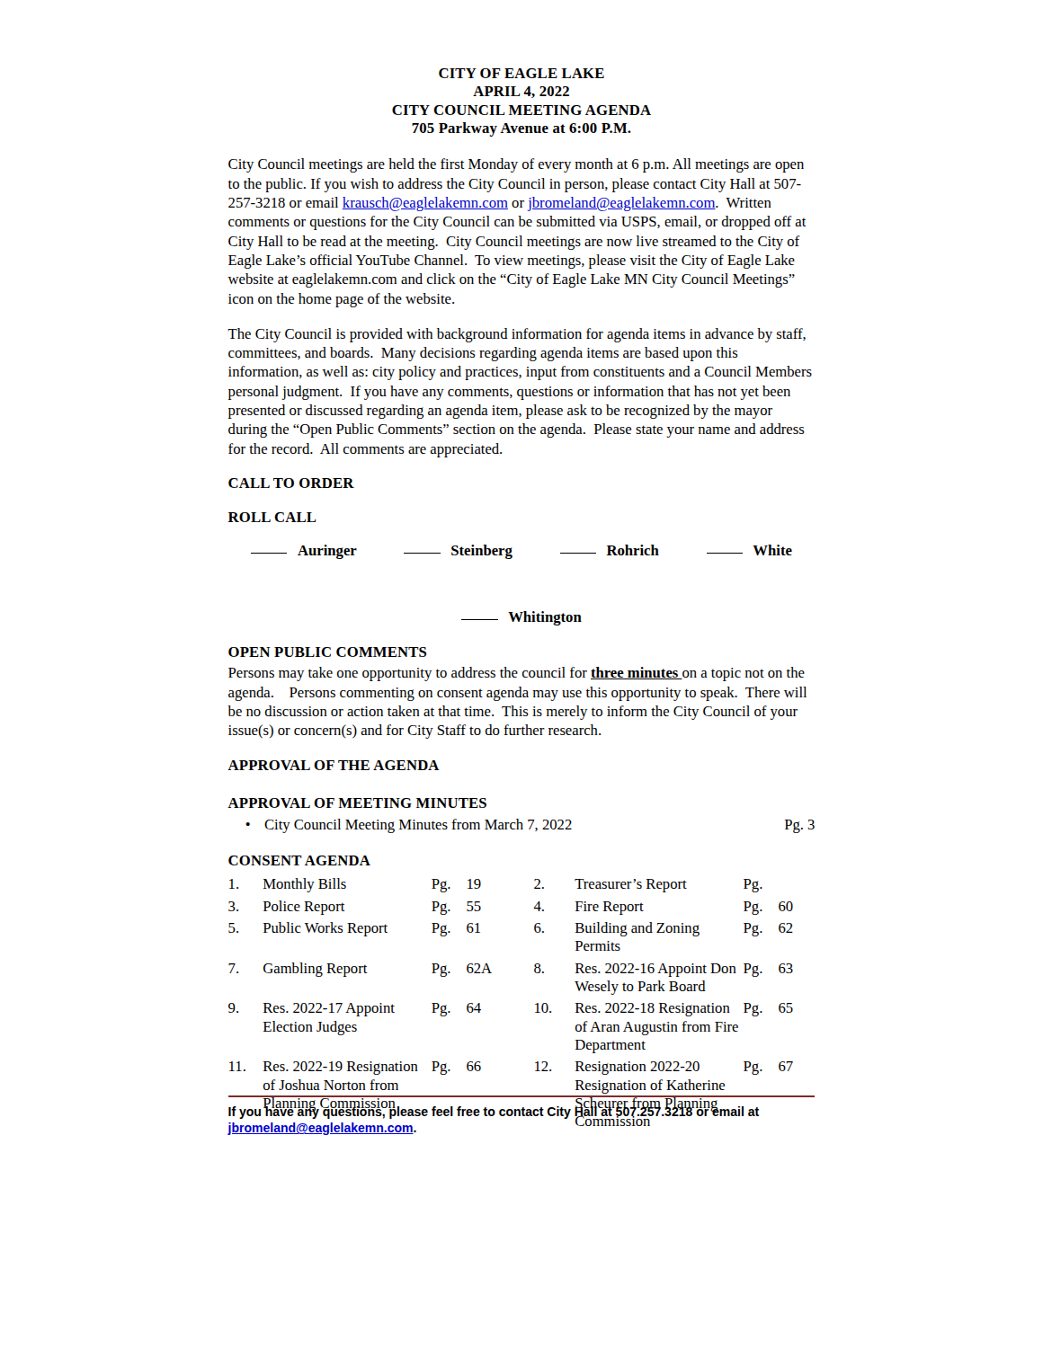CITY OF EAGLE LAKE
APRIL 4, 2022
CITY COUNCIL MEETING AGENDA
705 Parkway Avenue at 6:00 P.M.
City Council meetings are held the first Monday of every month at 6 p.m. All meetings are open to the public. If you wish to address the City Council in person, please contact City Hall at 507-257-3218 or email krausch@eaglelakemn.com or jbromeland@eaglelakemn.com. Written comments or questions for the City Council can be submitted via USPS, email, or dropped off at City Hall to be read at the meeting. City Council meetings are now live streamed to the City of Eagle Lake’s official YouTube Channel. To view meetings, please visit the City of Eagle Lake website at eaglelakemn.com and click on the “City of Eagle Lake MN City Council Meetings” icon on the home page of the website.
The City Council is provided with background information for agenda items in advance by staff, committees, and boards. Many decisions regarding agenda items are based upon this information, as well as: city policy and practices, input from constituents and a Council Members personal judgment. If you have any comments, questions or information that has not yet been presented or discussed regarding an agenda item, please ask to be recognized by the mayor during the “Open Public Comments” section on the agenda. Please state your name and address for the record. All comments are appreciated.
Call to Order
Roll Call
Auringer Steinberg Rohrich White Whitington
Open Public Comments
Persons may take one opportunity to address the council for three minutes on a topic not on the agenda. Persons commenting on consent agenda may use this opportunity to speak. There will be no discussion or action taken at that time. This is merely to inform the City Council of your issue(s) or concern(s) and for City Staff to do further research.
Approval of the Agenda
Approval of Meeting Minutes
City Council Meeting Minutes from March 7, 2022 Pg. 3
Consent Agenda
| 1. | Monthly Bills | Pg. | 19 | | 2. | Treasurer’s Report | Pg. | |
| 3. | Police Report | Pg. | 55 | | 4. | Fire Report | Pg. | 60 |
| 5. | Public Works Report | Pg. | 61 | | 6. | Building and Zoning Permits | Pg. | 62 |
| 7. | Gambling Report | Pg. | 62A | | 8. | Res. 2022-16 Appoint Don Wesely to Park Board | Pg. | 63 |
| 9. | Res. 2022-17 Appoint Election Judges | Pg. | 64 | | 10. | Res. 2022-18 Resignation of Aran Augustin from Fire Department | Pg. | 65 |
| 11. | Res. 2022-19 Resignation of Joshua Norton from Planning Commission | Pg. | 66 | | 12. | Resignation 2022-20 Resignation of Katherine Scheurer from Planning Commission | Pg. | 67 |
If you have any questions, please feel free to contact City Hall at 507.257.3218 or email at jbromeland@eaglelakemn.com.